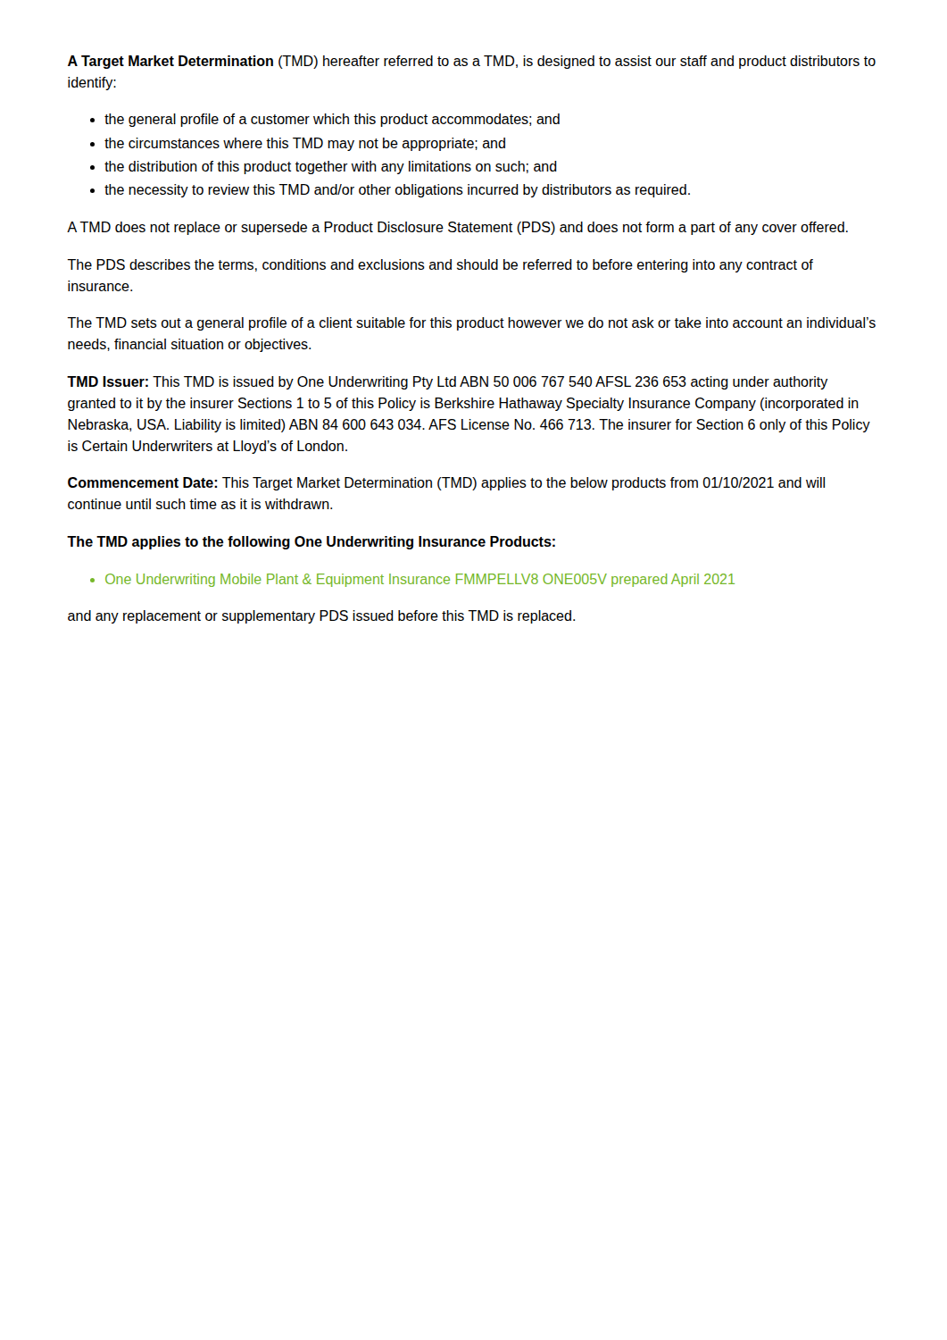A Target Market Determination (TMD) hereafter referred to as a TMD, is designed to assist our staff and product distributors to identify:
the general profile of a customer which this product accommodates; and
the circumstances where this TMD may not be appropriate; and
the distribution of this product together with any limitations on such; and
the necessity to review this TMD and/or other obligations incurred by distributors as required.
A TMD does not replace or supersede a Product Disclosure Statement (PDS) and does not form a part of any cover offered.
The PDS describes the terms, conditions and exclusions and should be referred to before entering into any contract of insurance.
The TMD sets out a general profile of a client suitable for this product however we do not ask or take into account an individual’s needs, financial situation or objectives.
TMD Issuer: This TMD is issued by One Underwriting Pty Ltd ABN 50 006 767 540 AFSL 236 653 acting under authority granted to it by the insurer Sections 1 to 5 of this Policy is Berkshire Hathaway Specialty Insurance Company (incorporated in Nebraska, USA. Liability is limited) ABN 84 600 643 034. AFS License No. 466 713. The insurer for Section 6 only of this Policy is Certain Underwriters at Lloyd’s of London.
Commencement Date: This Target Market Determination (TMD) applies to the below products from 01/10/2021 and will continue until such time as it is withdrawn.
The TMD applies to the following One Underwriting Insurance Products:
One Underwriting Mobile Plant & Equipment Insurance FMMPELLV8 ONE005V prepared April 2021
and any replacement or supplementary PDS issued before this TMD is replaced.